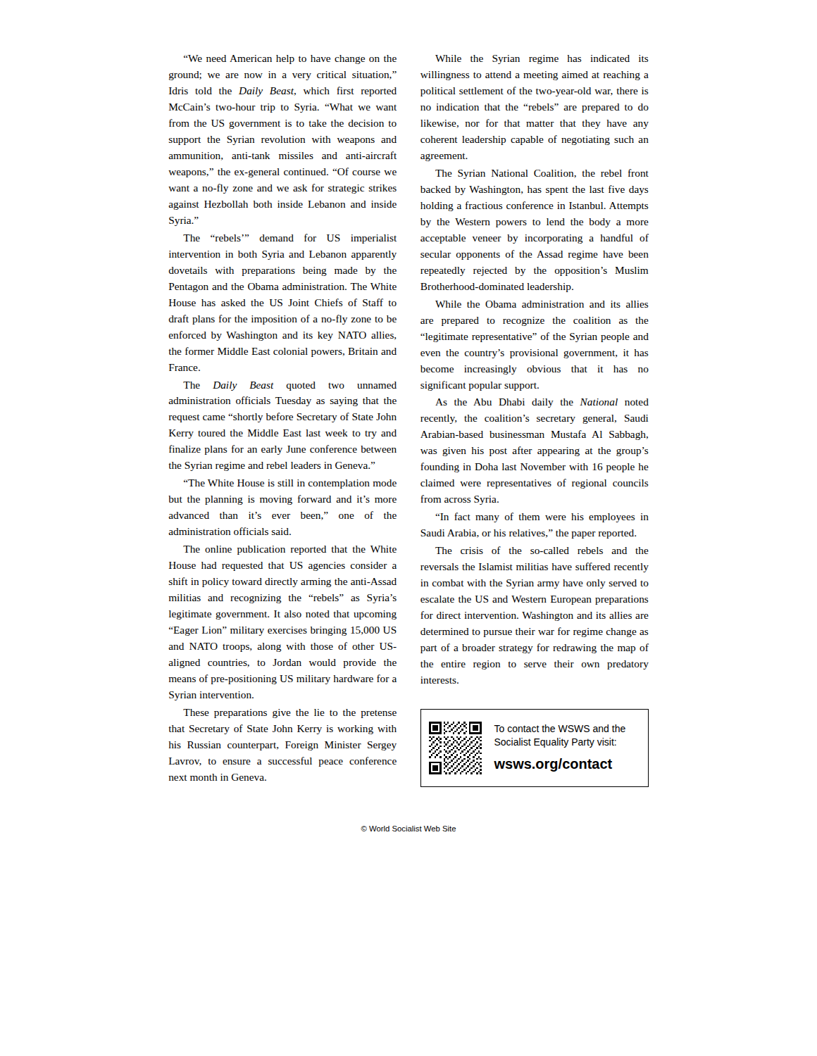“We need American help to have change on the ground; we are now in a very critical situation,” Idris told the Daily Beast, which first reported McCain’s two-hour trip to Syria. “What we want from the US government is to take the decision to support the Syrian revolution with weapons and ammunition, anti-tank missiles and anti-aircraft weapons,” the ex-general continued. “Of course we want a no-fly zone and we ask for strategic strikes against Hezbollah both inside Lebanon and inside Syria.”
The “rebels’” demand for US imperialist intervention in both Syria and Lebanon apparently dovetails with preparations being made by the Pentagon and the Obama administration. The White House has asked the US Joint Chiefs of Staff to draft plans for the imposition of a no-fly zone to be enforced by Washington and its key NATO allies, the former Middle East colonial powers, Britain and France.
The Daily Beast quoted two unnamed administration officials Tuesday as saying that the request came “shortly before Secretary of State John Kerry toured the Middle East last week to try and finalize plans for an early June conference between the Syrian regime and rebel leaders in Geneva.”
“The White House is still in contemplation mode but the planning is moving forward and it’s more advanced than it’s ever been,” one of the administration officials said.
The online publication reported that the White House had requested that US agencies consider a shift in policy toward directly arming the anti-Assad militias and recognizing the “rebels” as Syria’s legitimate government. It also noted that upcoming “Eager Lion” military exercises bringing 15,000 US and NATO troops, along with those of other US-aligned countries, to Jordan would provide the means of pre-positioning US military hardware for a Syrian intervention.
These preparations give the lie to the pretense that Secretary of State John Kerry is working with his Russian counterpart, Foreign Minister Sergey Lavrov, to ensure a successful peace conference next month in Geneva.
While the Syrian regime has indicated its willingness to attend a meeting aimed at reaching a political settlement of the two-year-old war, there is no indication that the “rebels” are prepared to do likewise, nor for that matter that they have any coherent leadership capable of negotiating such an agreement.
The Syrian National Coalition, the rebel front backed by Washington, has spent the last five days holding a fractious conference in Istanbul. Attempts by the Western powers to lend the body a more acceptable veneer by incorporating a handful of secular opponents of the Assad regime have been repeatedly rejected by the opposition’s Muslim Brotherhood-dominated leadership.
While the Obama administration and its allies are prepared to recognize the coalition as the “legitimate representative” of the Syrian people and even the country’s provisional government, it has become increasingly obvious that it has no significant popular support.
As the Abu Dhabi daily the National noted recently, the coalition’s secretary general, Saudi Arabian-based businessman Mustafa Al Sabbagh, was given his post after appearing at the group’s founding in Doha last November with 16 people he claimed were representatives of regional councils from across Syria.
“In fact many of them were his employees in Saudi Arabia, or his relatives,” the paper reported.
The crisis of the so-called rebels and the reversals the Islamist militias have suffered recently in combat with the Syrian army have only served to escalate the US and Western European preparations for direct intervention. Washington and its allies are determined to pursue their war for regime change as part of a broader strategy for redrawing the map of the entire region to serve their own predatory interests.
To contact the WSWS and the
Socialist Equality Party visit: wsws.org/contact
© World Socialist Web Site